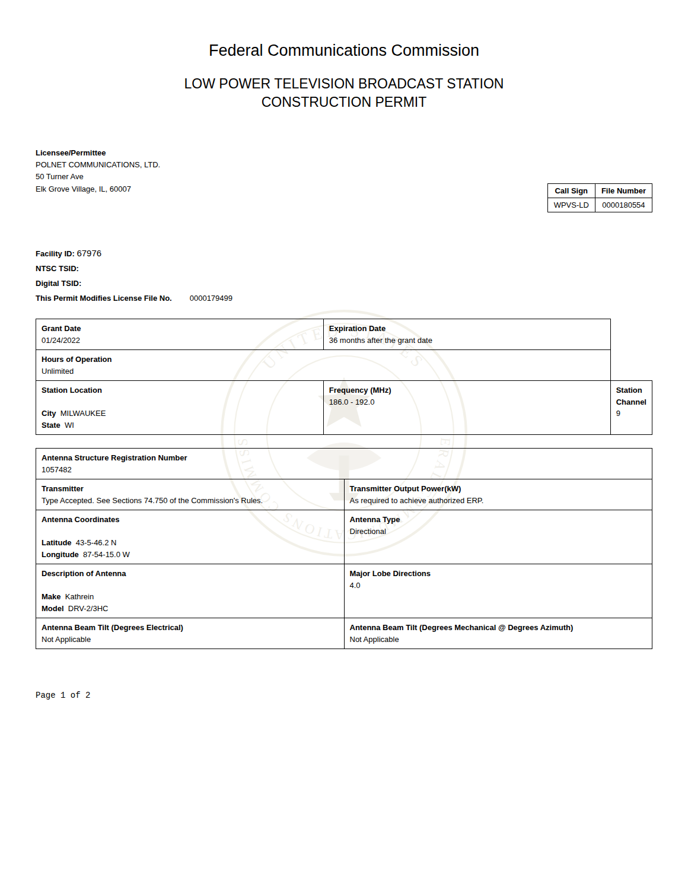UNITED STATES FEDERAL COMMUNICATIONS COMMISSION
Federal Communications Commission
LOW POWER TELEVISION BROADCAST STATION
CONSTRUCTION PERMIT
Licensee/Permittee
POLNET COMMUNICATIONS, LTD.
50 Turner Ave
Elk Grove Village, IL, 60007
| Call Sign | File Number |
| --- | --- |
| WPVS-LD | 0000180554 |
Facility ID: 67976
NTSC TSID:
Digital TSID:
This Permit Modifies License File No. 0000179499
| Grant Date 01/24/2022 | Expiration Date 36 months after the grant date |
| Hours of Operation Unlimited |
| Station Location City MILWAUKEE State WI | Frequency (MHz) 186.0 - 192.0 | Station Channel 9 |
| Antenna Structure Registration Number 1057482 |
| Transmitter Type Accepted. See Sections 74.750 of the Commission's Rules. | Transmitter Output Power(kW) As required to achieve authorized ERP. |
| Antenna Coordinates Latitude 43-5-46.2 N Longitude 87-54-15.0 W | Antenna Type Directional |
| Description of Antenna Make Kathrein Model DRV-2/3HC | Major Lobe Directions 4.0 |
| Antenna Beam Tilt (Degrees Electrical) Not Applicable | Antenna Beam Tilt (Degrees Mechanical @ Degrees Azimuth) Not Applicable |
Page 1 of 2